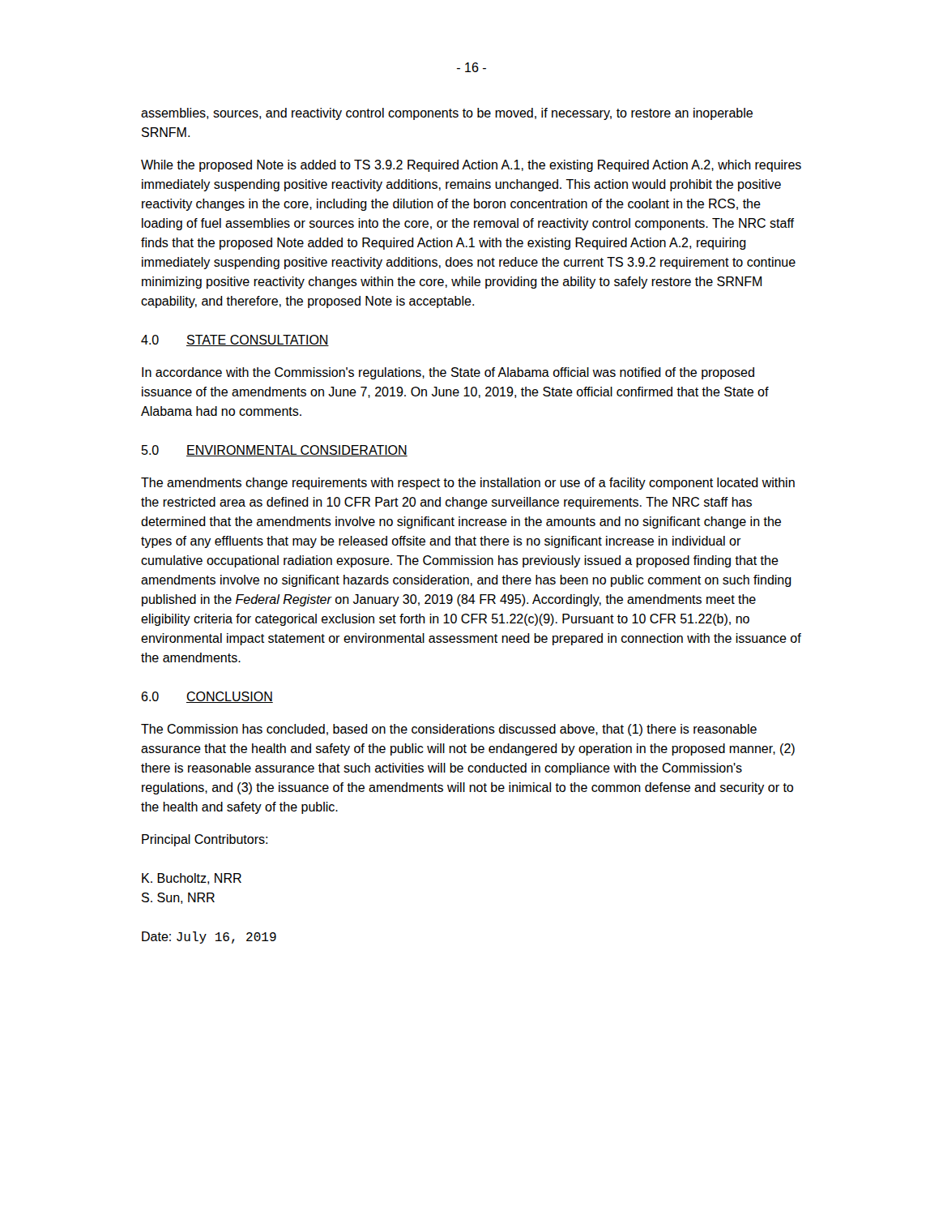- 16 -
assemblies, sources, and reactivity control components to be moved, if necessary, to restore an inoperable SRNFM.
While the proposed Note is added to TS 3.9.2 Required Action A.1, the existing Required Action A.2, which requires immediately suspending positive reactivity additions, remains unchanged. This action would prohibit the positive reactivity changes in the core, including the dilution of the boron concentration of the coolant in the RCS, the loading of fuel assemblies or sources into the core, or the removal of reactivity control components. The NRC staff finds that the proposed Note added to Required Action A.1 with the existing Required Action A.2, requiring immediately suspending positive reactivity additions, does not reduce the current TS 3.9.2 requirement to continue minimizing positive reactivity changes within the core, while providing the ability to safely restore the SRNFM capability, and therefore, the proposed Note is acceptable.
4.0 STATE CONSULTATION
In accordance with the Commission's regulations, the State of Alabama official was notified of the proposed issuance of the amendments on June 7, 2019. On June 10, 2019, the State official confirmed that the State of Alabama had no comments.
5.0 ENVIRONMENTAL CONSIDERATION
The amendments change requirements with respect to the installation or use of a facility component located within the restricted area as defined in 10 CFR Part 20 and change surveillance requirements. The NRC staff has determined that the amendments involve no significant increase in the amounts and no significant change in the types of any effluents that may be released offsite and that there is no significant increase in individual or cumulative occupational radiation exposure. The Commission has previously issued a proposed finding that the amendments involve no significant hazards consideration, and there has been no public comment on such finding published in the Federal Register on January 30, 2019 (84 FR 495). Accordingly, the amendments meet the eligibility criteria for categorical exclusion set forth in 10 CFR 51.22(c)(9). Pursuant to 10 CFR 51.22(b), no environmental impact statement or environmental assessment need be prepared in connection with the issuance of the amendments.
6.0 CONCLUSION
The Commission has concluded, based on the considerations discussed above, that (1) there is reasonable assurance that the health and safety of the public will not be endangered by operation in the proposed manner, (2) there is reasonable assurance that such activities will be conducted in compliance with the Commission's regulations, and (3) the issuance of the amendments will not be inimical to the common defense and security or to the health and safety of the public.
Principal Contributors:
K. Bucholtz, NRR
S. Sun, NRR
Date: July 16, 2019